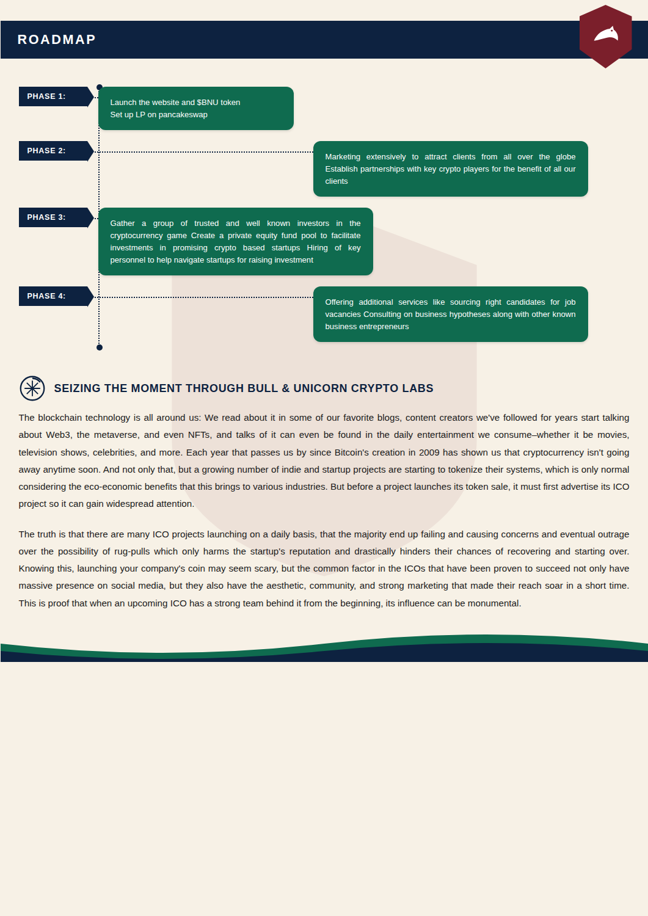ROADMAP
PHASE 1:
Launch the website and $BNU token
Set up LP on pancakeswap
PHASE 2:
Marketing extensively to attract clients from all over the globe Establish partnerships with key crypto players for the benefit of all our clients
PHASE 3:
Gather a group of trusted and well known investors in the cryptocurrency game Create a private equity fund pool to facilitate investments in promising crypto based startups Hiring of key personnel to help navigate startups for raising investment
PHASE 4:
Offering additional services like sourcing right candidates for job vacancies Consulting on business hypotheses along with other known business entrepreneurs
SEIZING THE MOMENT THROUGH BULL & UNICORN CRYPTO LABS
The blockchain technology is all around us: We read about it in some of our favorite blogs, content creators we've followed for years start talking about Web3, the metaverse, and even NFTs, and talks of it can even be found in the daily entertainment we consume–whether it be movies, television shows, celebrities, and more. Each year that passes us by since Bitcoin's creation in 2009 has shown us that cryptocurrency isn't going away anytime soon. And not only that, but a growing number of indie and startup projects are starting to tokenize their systems, which is only normal considering the eco-economic benefits that this brings to various industries. But before a project launches its token sale, it must first advertise its ICO project so it can gain widespread attention.
The truth is that there are many ICO projects launching on a daily basis, that the majority end up failing and causing concerns and eventual outrage over the possibility of rug-pulls which only harms the startup's reputation and drastically hinders their chances of recovering and starting over. Knowing this, launching your company's coin may seem scary, but the common factor in the ICOs that have been proven to succeed not only have massive presence on social media, but they also have the aesthetic, community, and strong marketing that made their reach soar in a short time. This is proof that when an upcoming ICO has a strong team behind it from the beginning, its influence can be monumental.